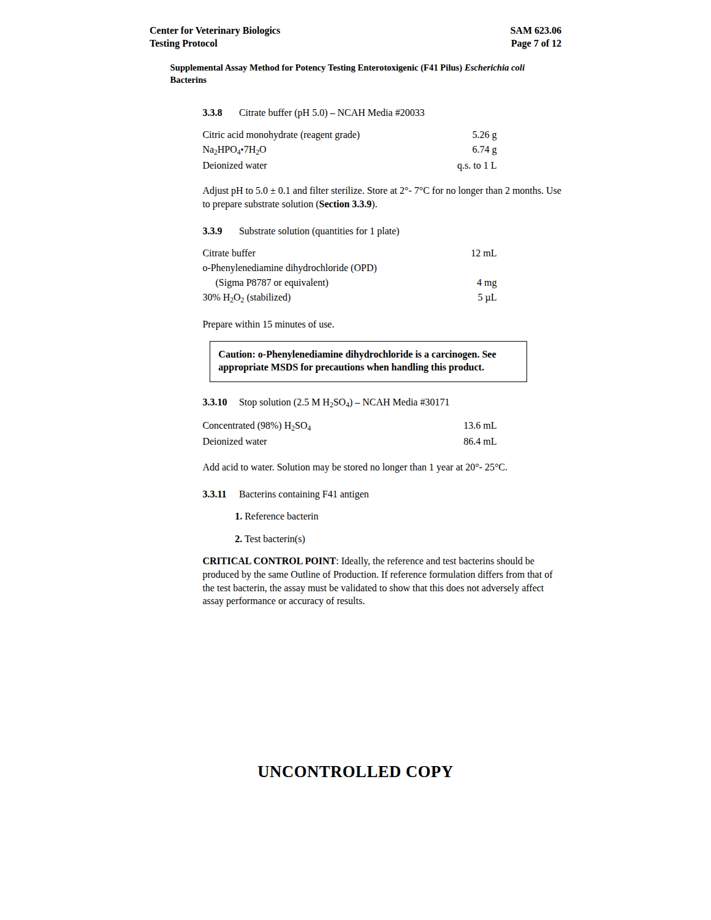Center for Veterinary Biologics
Testing Protocol
SAM 623.06
Page 7 of 12
Supplemental Assay Method for Potency Testing Enterotoxigenic (F41 Pilus) Escherichia coli Bacterins
3.3.8 Citrate buffer (pH 5.0) – NCAH Media #20033
| Citric acid monohydrate (reagent grade) | 5.26 g |
| Na 2 HPO 4 • 7H 2 O | 6.74 g |
| Deionized water | q.s. to 1 L |
Adjust pH to 5.0 ± 0.1 and filter sterilize. Store at 2°- 7°C for no longer than 2 months. Use to prepare substrate solution (Section 3.3.9).
3.3.9 Substrate solution (quantities for 1 plate)
| Citrate buffer | 12 mL |
| o-Phenylenediamine dihydrochloride (OPD) | |
| (Sigma P8787 or equivalent) | 4 mg |
| 30% H 2 O 2 (stabilized) | 5 µL |
Prepare within 15 minutes of use.
Caution: o-Phenylenediamine dihydrochloride is a carcinogen. See appropriate MSDS for precautions when handling this product.
3.3.10 Stop solution (2.5 M H2SO4) – NCAH Media #30171
| Concentrated (98%) H 2 SO 4 | 13.6 mL |
| Deionized water | 86.4 mL |
Add acid to water. Solution may be stored no longer than 1 year at 20°- 25°C.
3.3.11 Bacterins containing F41 antigen
1. Reference bacterin
2. Test bacterin(s)
CRITICAL CONTROL POINT: Ideally, the reference and test bacterins should be produced by the same Outline of Production. If reference formulation differs from that of the test bacterin, the assay must be validated to show that this does not adversely affect assay performance or accuracy of results.
UNCONTROLLED COPY